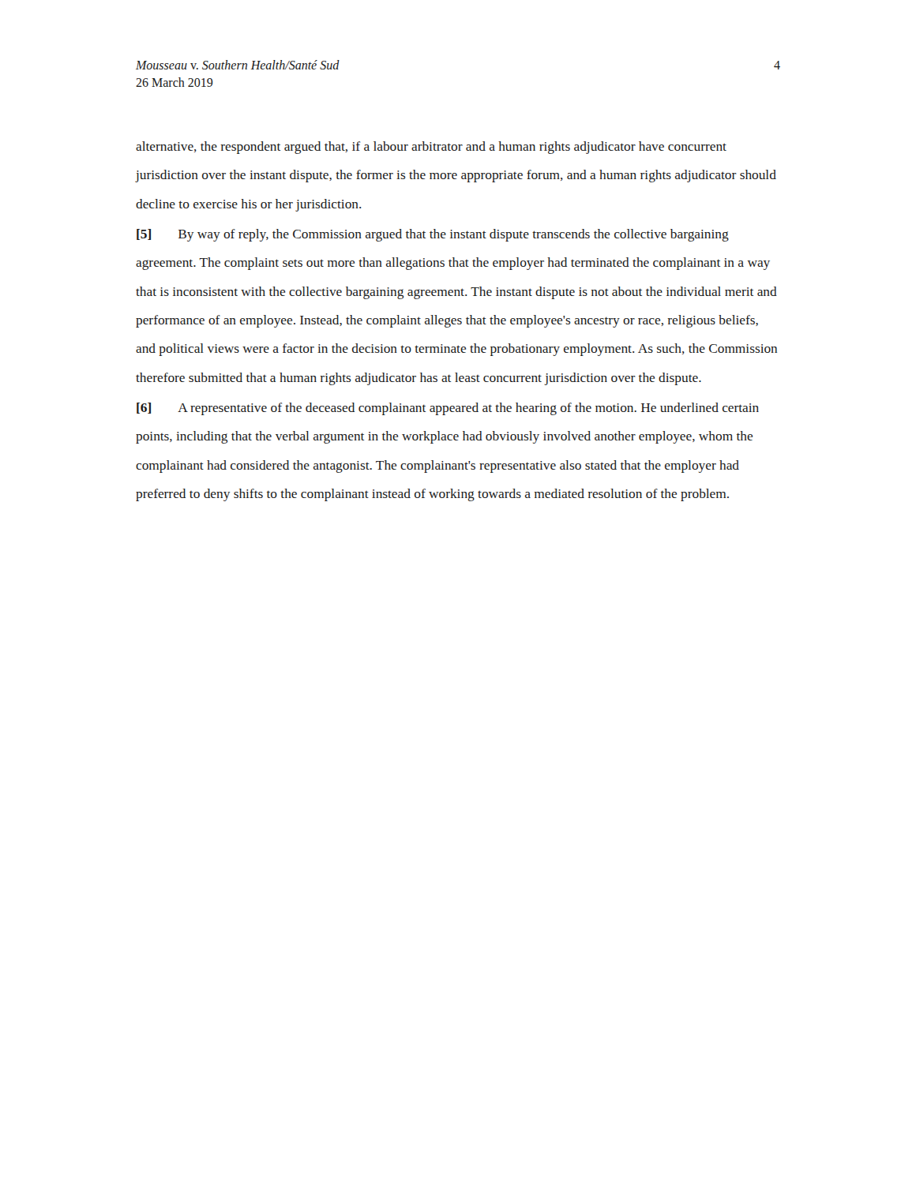Mousseau v. Southern Health/Santé Sud
26 March 2019
4
alternative, the respondent argued that, if a labour arbitrator and a human rights adjudicator have concurrent jurisdiction over the instant dispute, the former is the more appropriate forum, and a human rights adjudicator should decline to exercise his or her jurisdiction.
[5] By way of reply, the Commission argued that the instant dispute transcends the collective bargaining agreement. The complaint sets out more than allegations that the employer had terminated the complainant in a way that is inconsistent with the collective bargaining agreement. The instant dispute is not about the individual merit and performance of an employee. Instead, the complaint alleges that the employee's ancestry or race, religious beliefs, and political views were a factor in the decision to terminate the probationary employment. As such, the Commission therefore submitted that a human rights adjudicator has at least concurrent jurisdiction over the dispute.
[6] A representative of the deceased complainant appeared at the hearing of the motion. He underlined certain points, including that the verbal argument in the workplace had obviously involved another employee, whom the complainant had considered the antagonist. The complainant's representative also stated that the employer had preferred to deny shifts to the complainant instead of working towards a mediated resolution of the problem.